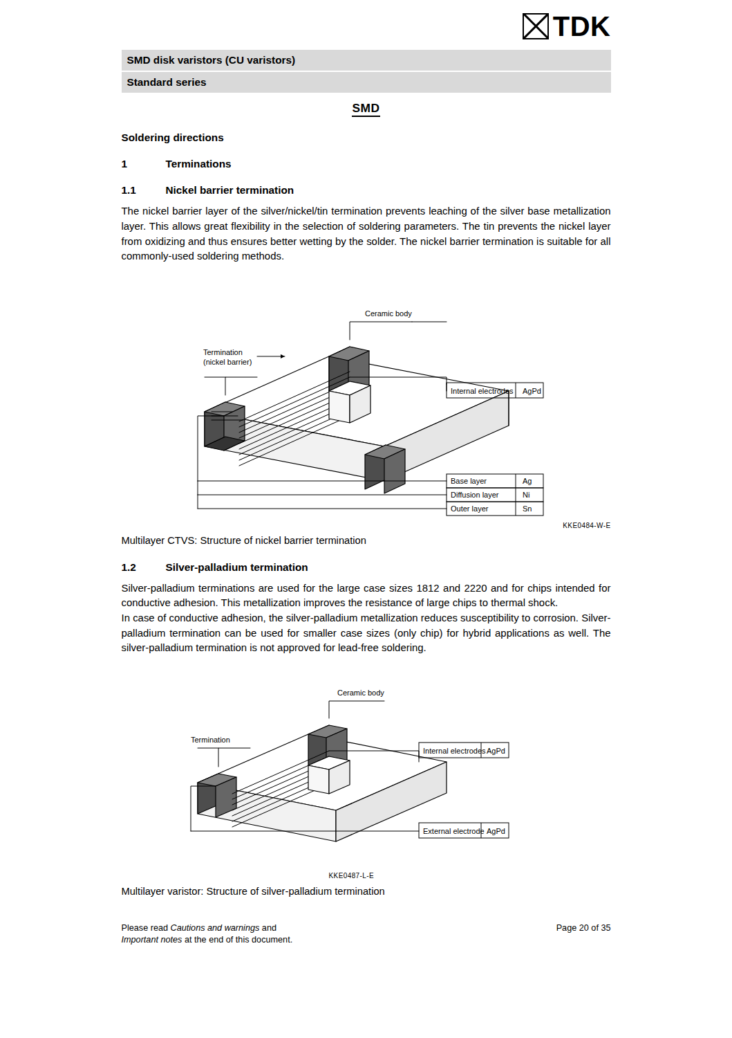TDK
SMD disk varistors (CU varistors)
Standard series
SMD
Soldering directions
1 Terminations
1.1 Nickel barrier termination
The nickel barrier layer of the silver/nickel/tin termination prevents leaching of the silver base metallization layer. This allows great flexibility in the selection of soldering parameters. The tin prevents the nickel layer from oxidizing and thus ensures better wetting by the solder. The nickel barrier termination is suitable for all commonly-used soldering methods.
Multilayer CTVS: Structure of nickel barrier termination Isometric cutaway drawing of a multilayer chip showing the ceramic body, nickel barrier terminations at both ends, internal AgPd electrodes, and the termination build-up of a silver base layer, nickel diffusion layer and tin outer layer. Termination (nickel barrier) Ceramic body Internal electrodes AgPd Base layer Ag Diffusion layer Ni Outer layer Sn
KKE0484-W-E
Multilayer CTVS: Structure of nickel barrier termination
1.2 Silver-palladium termination
Silver-palladium terminations are used for the large case sizes 1812 and 2220 and for chips intended for conductive adhesion. This metallization improves the resistance of large chips to thermal shock.
In case of conductive adhesion, the silver-palladium metallization reduces susceptibility to corrosion. Silver-palladium termination can be used for smaller case sizes (only chip) for hybrid applications as well. The silver-palladium termination is not approved for lead-free soldering.
Multilayer varistor: Structure of silver-palladium termination Isometric cutaway drawing of a multilayer varistor chip with silver-palladium terminations, showing the ceramic body, internal AgPd electrodes and the external AgPd electrode. Termination Ceramic body Internal electrodes AgPd External electrode AgPd
KKE0487-L-E
Multilayer varistor: Structure of silver-palladium termination
Please read Cautions and warnings and
Important notes at the end of this document.
Page 20 of 35